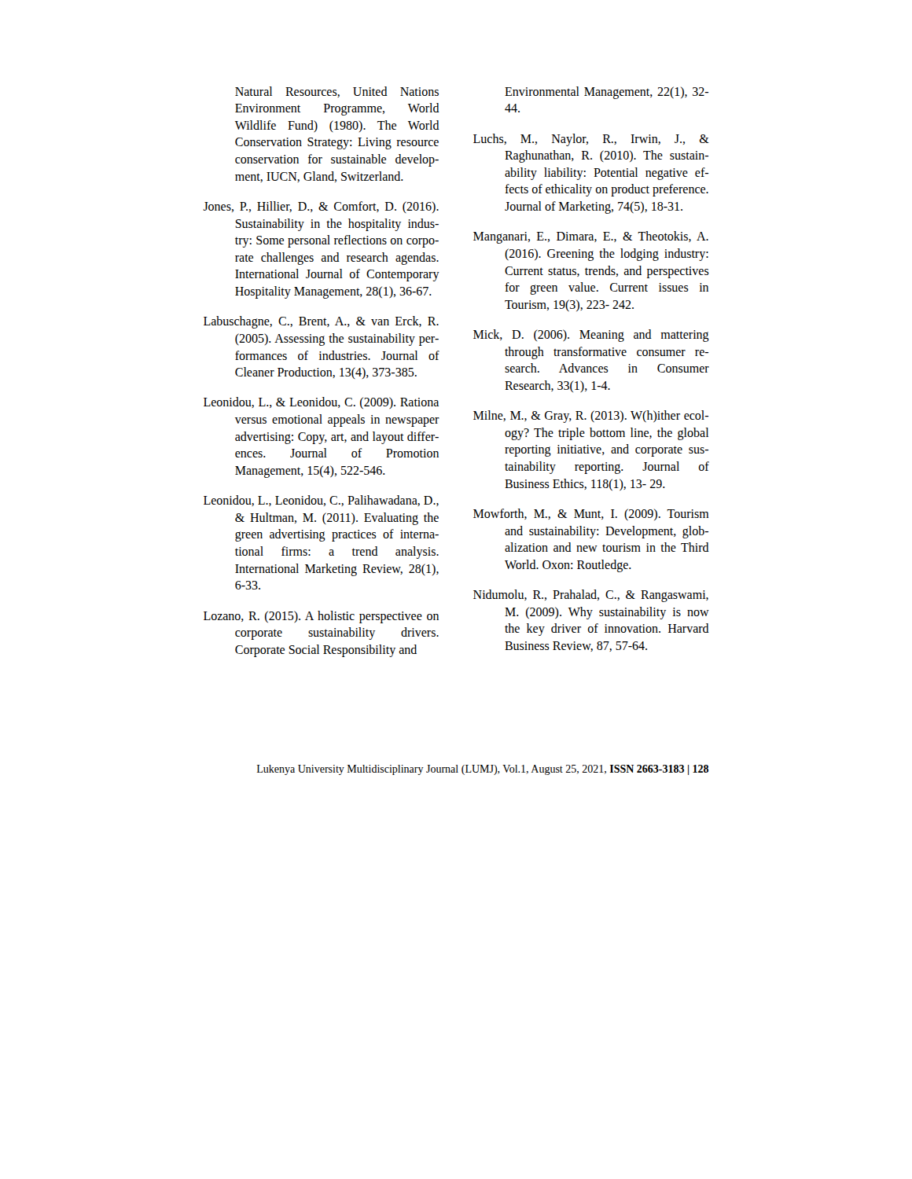Natural Resources, United Nations Environment Programme, World Wildlife Fund) (1980). The World Conservation Strategy: Living resource conservation for sustainable development, IUCN, Gland, Switzerland.
Jones, P., Hillier, D., & Comfort, D. (2016). Sustainability in the hospitality industry: Some personal reflections on corporate challenges and research agendas. International Journal of Contemporary Hospitality Management, 28(1), 36-67.
Labuschagne, C., Brent, A., & van Erck, R. (2005). Assessing the sustainability performances of industries. Journal of Cleaner Production, 13(4), 373-385.
Leonidou, L., & Leonidou, C. (2009). Rationa versus emotional appeals in newspaper advertising: Copy, art, and layout differences. Journal of Promotion Management, 15(4), 522-546.
Leonidou, L., Leonidou, C., Palihawadana, D., & Hultman, M. (2011). Evaluating the green advertising practices of international firms: a trend analysis. International Marketing Review, 28(1), 6-33.
Lozano, R. (2015). A holistic perspectivee on corporate sustainability drivers. Corporate Social Responsibility and
Environmental Management, 22(1), 32-44.
Luchs, M., Naylor, R., Irwin, J., & Raghunathan, R. (2010). The sustainability liability: Potential negative effects of ethicality on product preference. Journal of Marketing, 74(5), 18-31.
Manganari, E., Dimara, E., & Theotokis, A. (2016). Greening the lodging industry: Current status, trends, and perspectives for green value. Current issues in Tourism, 19(3), 223- 242.
Mick, D. (2006). Meaning and mattering through transformative consumer research. Advances in Consumer Research, 33(1), 1-4.
Milne, M., & Gray, R. (2013). W(h)ither ecology? The triple bottom line, the global reporting initiative, and corporate sustainability reporting. Journal of Business Ethics, 118(1), 13- 29.
Mowforth, M., & Munt, I. (2009). Tourism and sustainability: Development, globalization and new tourism in the Third World. Oxon: Routledge.
Nidumolu, R., Prahalad, C., & Rangaswami, M. (2009). Why sustainability is now the key driver of innovation. Harvard Business Review, 87, 57-64.
Lukenya University Multidisciplinary Journal (LUMJ), Vol.1, August 25, 2021, ISSN 2663-3183 | 128